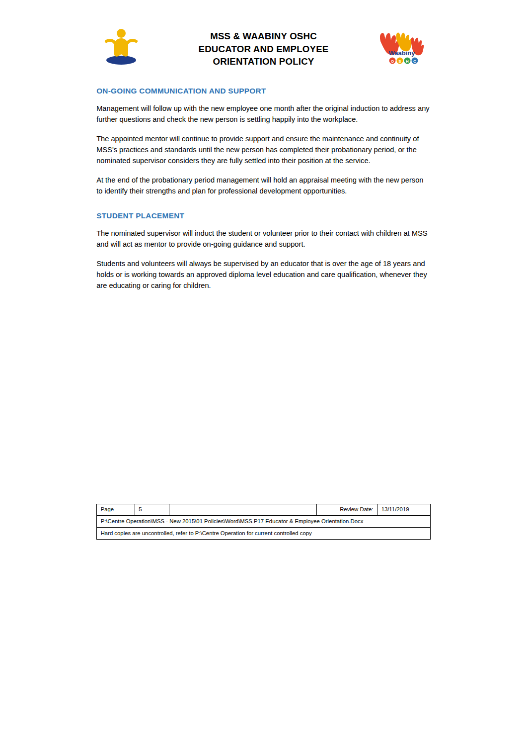MSS & WAABINY OSHC Educator and Employee Orientation Policy
Waabiny O S H C
On-going Communication and Support
Management will follow up with the new employee one month after the original induction to address any further questions and check the new person is settling happily into the workplace.
The appointed mentor will continue to provide support and ensure the maintenance and continuity of MSS's practices and standards until the new person has completed their probationary period, or the nominated supervisor considers they are fully settled into their position at the service.
At the end of the probationary period management will hold an appraisal meeting with the new person to identify their strengths and plan for professional development opportunities.
Student Placement
The nominated supervisor will induct the student or volunteer prior to their contact with children at MSS and will act as mentor to provide on-going guidance and support.
Students and volunteers will always be supervised by an educator that is over the age of 18 years and holds or is working towards an approved diploma level education and care qualification, whenever they are educating or caring for children.
| Page | 5 | | Review Date: | 13/11/2019 |
| P:\Centre Operation\MSS - New 2015\01 Policies\Word\MSS.P17 Educator & Employee Orientation.Docx |
| Hard copies are uncontrolled, refer to P:\Centre Operation for current controlled copy |